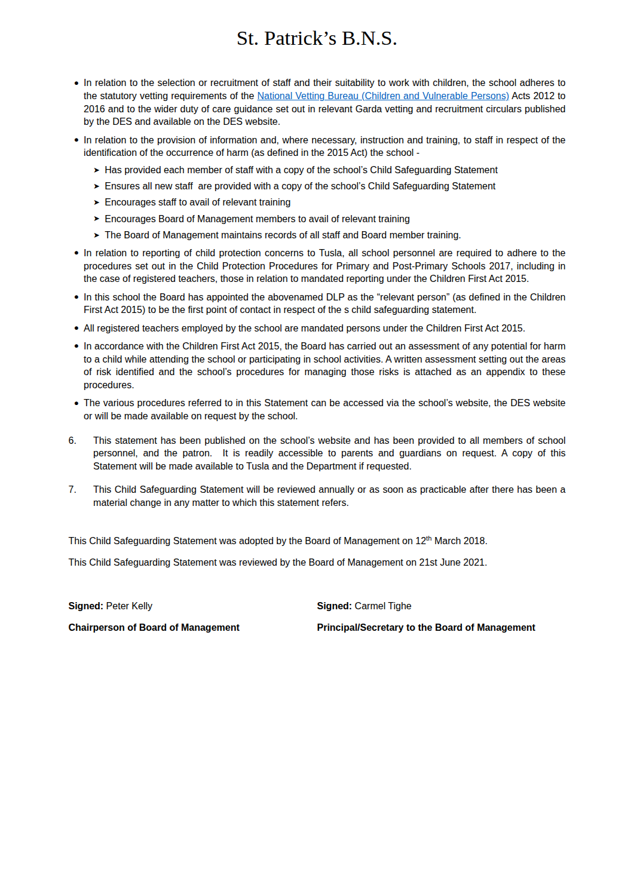St. Patrick’s B.N.S.
In relation to the selection or recruitment of staff and their suitability to work with children, the school adheres to the statutory vetting requirements of the National Vetting Bureau (Children and Vulnerable Persons) Acts 2012 to 2016 and to the wider duty of care guidance set out in relevant Garda vetting and recruitment circulars published by the DES and available on the DES website.
In relation to the provision of information and, where necessary, instruction and training, to staff in respect of the identification of the occurrence of harm (as defined in the 2015 Act) the school -
Has provided each member of staff with a copy of the school’s Child Safeguarding Statement
Ensures all new staff are provided with a copy of the school’s Child Safeguarding Statement
Encourages staff to avail of relevant training
Encourages Board of Management members to avail of relevant training
The Board of Management maintains records of all staff and Board member training.
In relation to reporting of child protection concerns to Tusla, all school personnel are required to adhere to the procedures set out in the Child Protection Procedures for Primary and Post-Primary Schools 2017, including in the case of registered teachers, those in relation to mandated reporting under the Children First Act 2015.
In this school the Board has appointed the abovenamed DLP as the “relevant person” (as defined in the Children First Act 2015) to be the first point of contact in respect of the s child safeguarding statement.
All registered teachers employed by the school are mandated persons under the Children First Act 2015.
In accordance with the Children First Act 2015, the Board has carried out an assessment of any potential for harm to a child while attending the school or participating in school activities. A written assessment setting out the areas of risk identified and the school’s procedures for managing those risks is attached as an appendix to these procedures.
The various procedures referred to in this Statement can be accessed via the school’s website, the DES website or will be made available on request by the school.
This statement has been published on the school’s website and has been provided to all members of school personnel, and the patron. It is readily accessible to parents and guardians on request. A copy of this Statement will be made available to Tusla and the Department if requested.
This Child Safeguarding Statement will be reviewed annually or as soon as practicable after there has been a material change in any matter to which this statement refers.
This Child Safeguarding Statement was adopted by the Board of Management on 12th March 2018.
This Child Safeguarding Statement was reviewed by the Board of Management on 21st June 2021.
| Signed: Peter Kelly | Signed: Carmel Tighe |
| Chairperson of Board of Management | Principal/Secretary to the Board of Management |